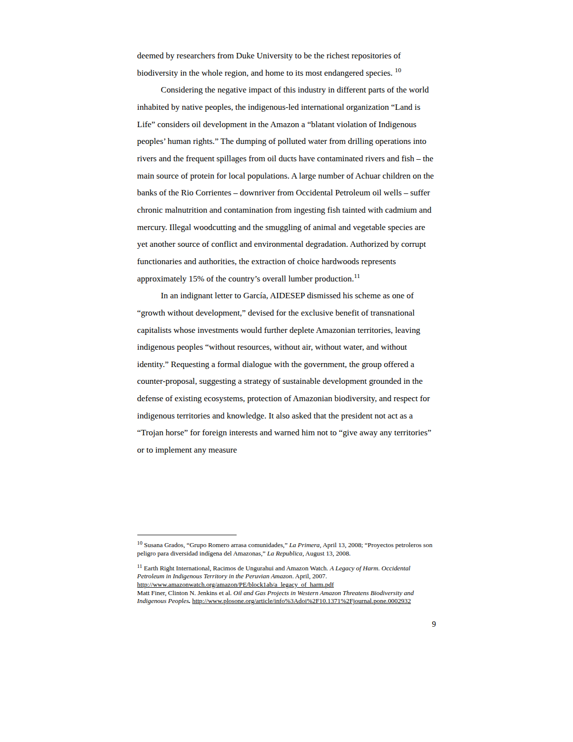deemed by researchers from Duke University to be the richest repositories of biodiversity in the whole region, and home to its most endangered species. 10
Considering the negative impact of this industry in different parts of the world inhabited by native peoples, the indigenous-led international organization “Land is Life” considers oil development in the Amazon a “blatant violation of Indigenous peoples’ human rights.” The dumping of polluted water from drilling operations into rivers and the frequent spillages from oil ducts have contaminated rivers and fish – the main source of protein for local populations. A large number of Achuar children on the banks of the Rio Corrientes – downriver from Occidental Petroleum oil wells – suffer chronic malnutrition and contamination from ingesting fish tainted with cadmium and mercury. Illegal woodcutting and the smuggling of animal and vegetable species are yet another source of conflict and environmental degradation. Authorized by corrupt functionaries and authorities, the extraction of choice hardwoods represents approximately 15% of the country’s overall lumber production.11
In an indignant letter to García, AIDESEP dismissed his scheme as one of “growth without development,” devised for the exclusive benefit of transnational capitalists whose investments would further deplete Amazonian territories, leaving indigenous peoples “without resources, without air, without water, and without identity.” Requesting a formal dialogue with the government, the group offered a counter-proposal, suggesting a strategy of sustainable development grounded in the defense of existing ecosystems, protection of Amazonian biodiversity, and respect for indigenous territories and knowledge. It also asked that the president not act as a “Trojan horse” for foreign interests and warned him not to “give away any territories” or to implement any measure
10 Susana Grados, “Grupo Romero arrasa comunidades,” La Primera, April 13, 2008; “Proyectos petroleros son peligro para diversidad indígena del Amazonas,” La Republica, August 13, 2008.
11 Earth Right International, Racimos de Ungurahui and Amazon Watch. A Legacy of Harm. Occidental Petroleum in Indigenous Territory in the Peruvian Amazon. April, 2007. http://www.amazonwatch.org/amazon/PE/block1ab/a_legacy_of_harm.pdf
Matt Finer, Clinton N. Jenkins et al. Oil and Gas Projects in Western Amazon Threatens Biodiversity and Indigenous Peoples. http://www.plosone.org/article/info%3Adoi%2F10.1371%2Fjournal.pone.0002932
9